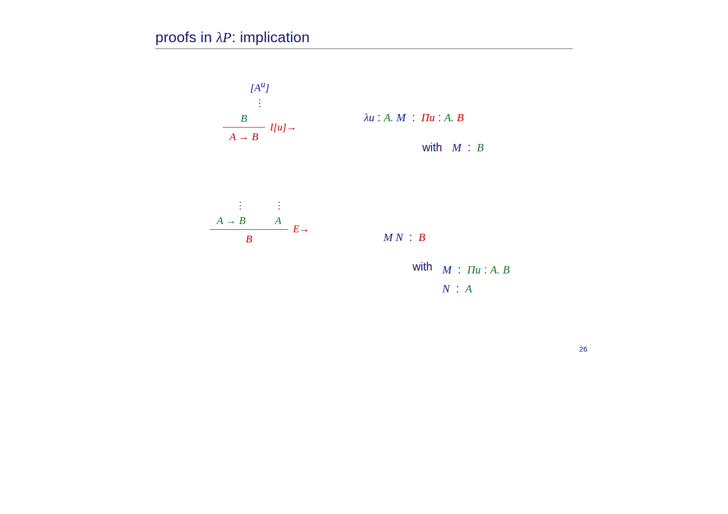proofs in λP: implication
[Au]
⋮
B
A → B
I[u]→
λu : A. M : Πu : A. B
with M : B
⋮
⋮
A → B A
B
E→
M N : B
with
M : Πu : A. B
N : A
26